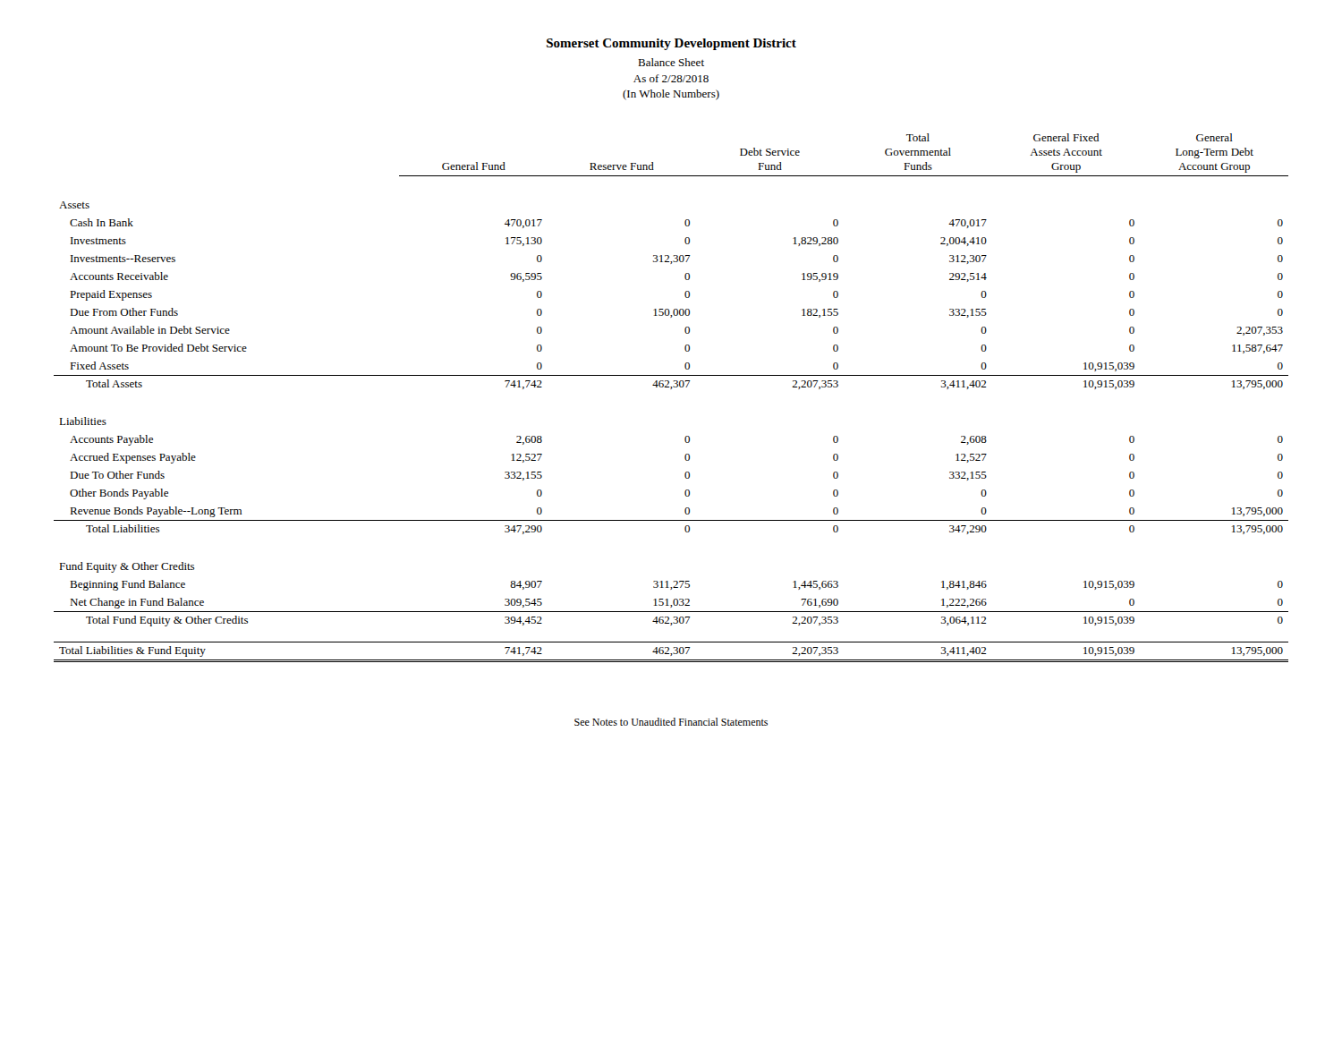Somerset Community Development District
Balance Sheet
As of 2/28/2018
(In Whole Numbers)
| | General Fund | Reserve Fund | Debt Service Fund | Total Governmental Funds | General Fixed Assets Account Group | General Long-Term Debt Account Group |
| --- | --- | --- | --- | --- | --- | --- |
| Assets | |
| Cash In Bank | 470,017 | 0 | 0 | 470,017 | 0 | 0 |
| Investments | 175,130 | 0 | 1,829,280 | 2,004,410 | 0 | 0 |
| Investments--Reserves | 0 | 312,307 | 0 | 312,307 | 0 | 0 |
| Accounts Receivable | 96,595 | 0 | 195,919 | 292,514 | 0 | 0 |
| Prepaid Expenses | 0 | 0 | 0 | 0 | 0 | 0 |
| Due From Other Funds | 0 | 150,000 | 182,155 | 332,155 | 0 | 0 |
| Amount Available in Debt Service | 0 | 0 | 0 | 0 | 0 | 2,207,353 |
| Amount To Be Provided Debt Service | 0 | 0 | 0 | 0 | 0 | 11,587,647 |
| Fixed Assets | 0 | 0 | 0 | 0 | 10,915,039 | 0 |
| Total Assets | 741,742 | 462,307 | 2,207,353 | 3,411,402 | 10,915,039 | 13,795,000 |
| Liabilities | |
| Accounts Payable | 2,608 | 0 | 0 | 2,608 | 0 | 0 |
| Accrued Expenses Payable | 12,527 | 0 | 0 | 12,527 | 0 | 0 |
| Due To Other Funds | 332,155 | 0 | 0 | 332,155 | 0 | 0 |
| Other Bonds Payable | 0 | 0 | 0 | 0 | 0 | 0 |
| Revenue Bonds Payable--Long Term | 0 | 0 | 0 | 0 | 0 | 13,795,000 |
| Total Liabilities | 347,290 | 0 | 0 | 347,290 | 0 | 13,795,000 |
| Fund Equity & Other Credits | |
| Beginning Fund Balance | 84,907 | 311,275 | 1,445,663 | 1,841,846 | 10,915,039 | 0 |
| Net Change in Fund Balance | 309,545 | 151,032 | 761,690 | 1,222,266 | 0 | 0 |
| Total Fund Equity & Other Credits | 394,452 | 462,307 | 2,207,353 | 3,064,112 | 10,915,039 | 0 |
| Total Liabilities & Fund Equity | 741,742 | 462,307 | 2,207,353 | 3,411,402 | 10,915,039 | 13,795,000 |
See Notes to Unaudited Financial Statements